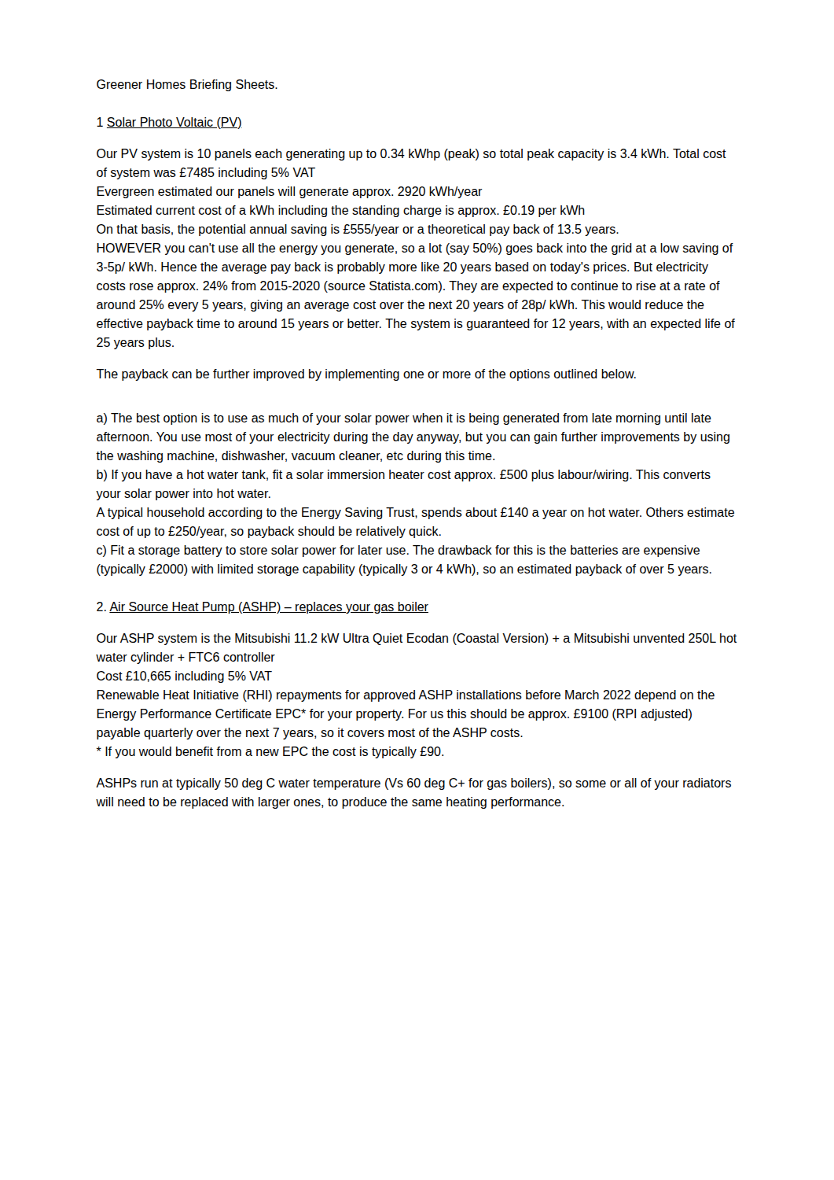Greener Homes Briefing Sheets.
1 Solar Photo Voltaic (PV)
Our PV system is 10 panels each generating up to 0.34 kWhp (peak) so total peak capacity is 3.4 kWh. Total cost of system was £7485 including 5% VAT
Evergreen estimated our panels will generate approx. 2920 kWh/year
Estimated current cost of a kWh including the standing charge is approx. £0.19 per kWh
On that basis, the potential annual saving is £555/year or a theoretical pay back of 13.5 years.
HOWEVER you can't use all the energy you generate, so a lot (say 50%) goes back into the grid at a low saving of 3-5p/ kWh. Hence the average pay back is probably more like 20 years based on today's prices. But electricity costs rose approx. 24% from 2015-2020 (source Statista.com). They are expected to continue to rise at a rate of around 25% every 5 years, giving an average cost over the next 20 years of 28p/ kWh. This would reduce the effective payback time to around 15 years or better. The system is guaranteed for 12 years, with an expected life of 25 years plus.
The payback can be further improved by implementing one or more of the options outlined below.
a) The best option is to use as much of your solar power when it is being generated from late morning until late afternoon. You use most of your electricity during the day anyway, but you can gain further improvements by using the washing machine, dishwasher, vacuum cleaner, etc during this time.
b) If you have a hot water tank, fit a solar immersion heater cost approx. £500 plus labour/wiring. This converts your solar power into hot water.
A typical household according to the Energy Saving Trust, spends about £140 a year on hot water. Others estimate cost of up to £250/year, so payback should be relatively quick.
c) Fit a storage battery to store solar power for later use. The drawback for this is the batteries are expensive (typically £2000) with limited storage capability (typically 3 or 4 kWh), so an estimated payback of over 5 years.
2. Air Source Heat Pump (ASHP) – replaces your gas boiler
Our ASHP system is the Mitsubishi 11.2 kW Ultra Quiet Ecodan (Coastal Version) + a Mitsubishi unvented 250L hot water cylinder + FTC6 controller
Cost £10,665 including 5% VAT
Renewable Heat Initiative (RHI) repayments for approved ASHP installations before March 2022 depend on the Energy Performance Certificate EPC* for your property. For us this should be approx. £9100 (RPI adjusted) payable quarterly over the next 7 years, so it covers most of the ASHP costs.
* If you would benefit from a new EPC the cost is typically £90.
ASHPs run at typically 50 deg C water temperature (Vs 60 deg C+ for gas boilers), so some or all of your radiators will need to be replaced with larger ones, to produce the same heating performance.